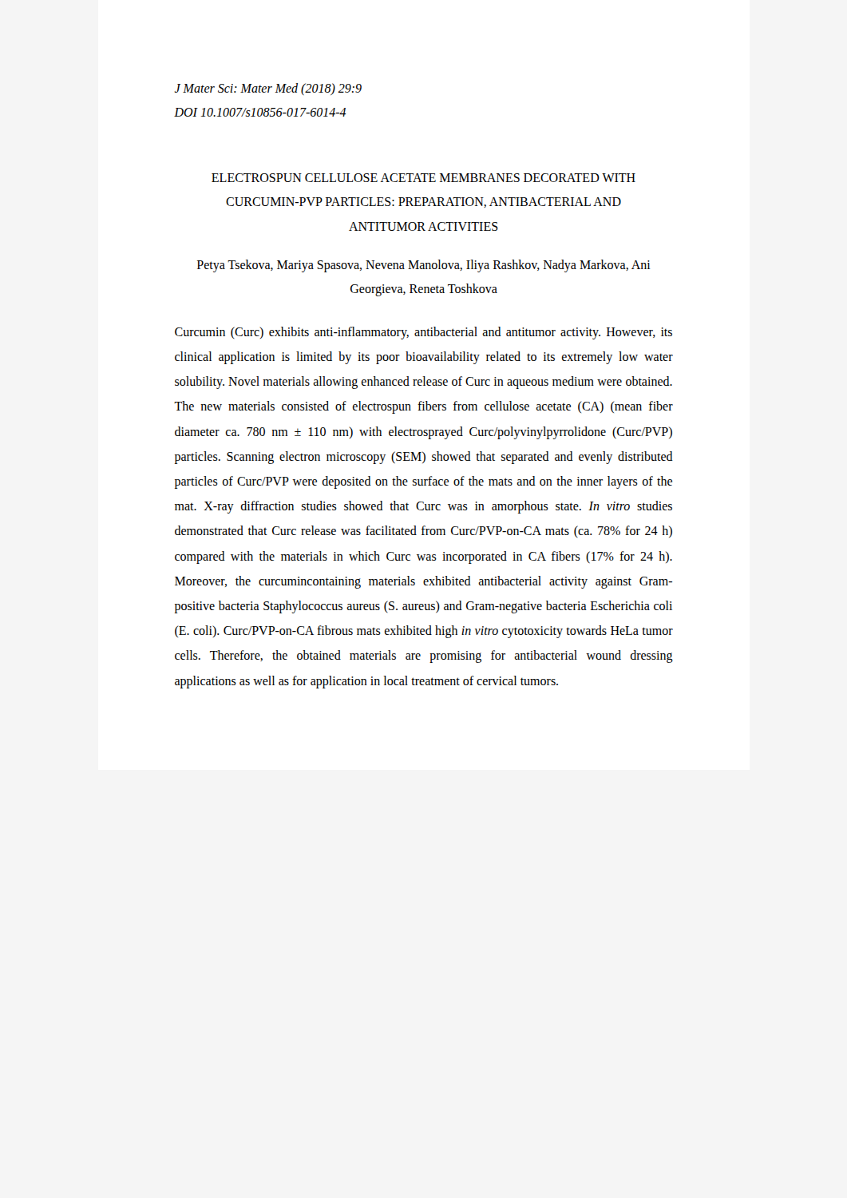J Mater Sci: Mater Med (2018) 29:9
DOI 10.1007/s10856-017-6014-4
Electrospun cellulose acetate membranes decorated with curcumin-PVP particles: preparation, antibacterial and antitumor activities
Petya Tsekova, Mariya Spasova, Nevena Manolova, Iliya Rashkov, Nadya Markova, Ani Georgieva, Reneta Toshkova
Curcumin (Curc) exhibits anti-inflammatory, antibacterial and antitumor activity. However, its clinical application is limited by its poor bioavailability related to its extremely low water solubility. Novel materials allowing enhanced release of Curc in aqueous medium were obtained. The new materials consisted of electrospun fibers from cellulose acetate (CA) (mean fiber diameter ca. 780 nm ± 110 nm) with electrosprayed Curc/polyvinylpyrrolidone (Curc/PVP) particles. Scanning electron microscopy (SEM) showed that separated and evenly distributed particles of Curc/PVP were deposited on the surface of the mats and on the inner layers of the mat. X-ray diffraction studies showed that Curc was in amorphous state. In vitro studies demonstrated that Curc release was facilitated from Curc/PVP-on-CA mats (ca. 78% for 24 h) compared with the materials in which Curc was incorporated in CA fibers (17% for 24 h). Moreover, the curcumincontaining materials exhibited antibacterial activity against Gram-positive bacteria Staphylococcus aureus (S. aureus) and Gram-negative bacteria Escherichia coli (E. coli). Curc/PVP-on-CA fibrous mats exhibited high in vitro cytotoxicity towards HeLa tumor cells. Therefore, the obtained materials are promising for antibacterial wound dressing applications as well as for application in local treatment of cervical tumors.